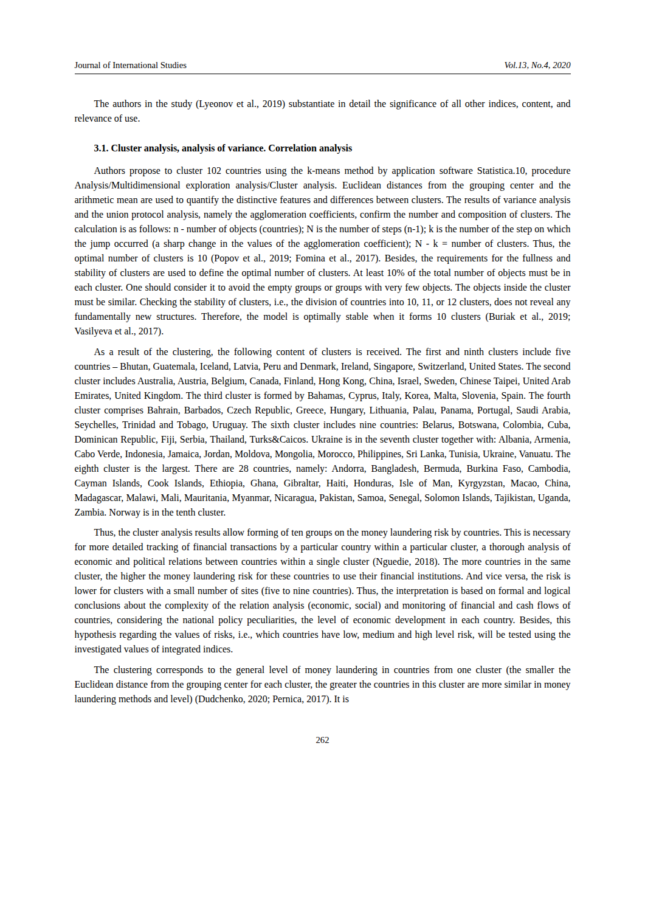Journal of International Studies Vol.13, No.4, 2020
The authors in the study (Lyeonov et al., 2019) substantiate in detail the significance of all other indices, content, and relevance of use.
3.1. Cluster analysis, analysis of variance. Correlation analysis
Authors propose to cluster 102 countries using the k-means method by application software Statistica.10, procedure Analysis/Multidimensional exploration analysis/Cluster analysis. Euclidean distances from the grouping center and the arithmetic mean are used to quantify the distinctive features and differences between clusters. The results of variance analysis and the union protocol analysis, namely the agglomeration coefficients, confirm the number and composition of clusters. The calculation is as follows: n - number of objects (countries); N is the number of steps (n-1); k is the number of the step on which the jump occurred (a sharp change in the values of the agglomeration coefficient); N - k = number of clusters. Thus, the optimal number of clusters is 10 (Popov et al., 2019; Fomina et al., 2017). Besides, the requirements for the fullness and stability of clusters are used to define the optimal number of clusters. At least 10% of the total number of objects must be in each cluster. One should consider it to avoid the empty groups or groups with very few objects. The objects inside the cluster must be similar. Checking the stability of clusters, i.e., the division of countries into 10, 11, or 12 clusters, does not reveal any fundamentally new structures. Therefore, the model is optimally stable when it forms 10 clusters (Buriak et al., 2019; Vasilyeva et al., 2017).
As a result of the clustering, the following content of clusters is received. The first and ninth clusters include five countries – Bhutan, Guatemala, Iceland, Latvia, Peru and Denmark, Ireland, Singapore, Switzerland, United States. The second cluster includes Australia, Austria, Belgium, Canada, Finland, Hong Kong, China, Israel, Sweden, Chinese Taipei, United Arab Emirates, United Kingdom. The third cluster is formed by Bahamas, Cyprus, Italy, Korea, Malta, Slovenia, Spain. The fourth cluster comprises Bahrain, Barbados, Czech Republic, Greece, Hungary, Lithuania, Palau, Panama, Portugal, Saudi Arabia, Seychelles, Trinidad and Tobago, Uruguay. The sixth cluster includes nine countries: Belarus, Botswana, Colombia, Cuba, Dominican Republic, Fiji, Serbia, Thailand, Turks&Caicos. Ukraine is in the seventh cluster together with: Albania, Armenia, Cabo Verde, Indonesia, Jamaica, Jordan, Moldova, Mongolia, Morocco, Philippines, Sri Lanka, Tunisia, Ukraine, Vanuatu. The eighth cluster is the largest. There are 28 countries, namely: Andorra, Bangladesh, Bermuda, Burkina Faso, Cambodia, Cayman Islands, Cook Islands, Ethiopia, Ghana, Gibraltar, Haiti, Honduras, Isle of Man, Kyrgyzstan, Macao, China, Madagascar, Malawi, Mali, Mauritania, Myanmar, Nicaragua, Pakistan, Samoa, Senegal, Solomon Islands, Tajikistan, Uganda, Zambia. Norway is in the tenth cluster.
Thus, the cluster analysis results allow forming of ten groups on the money laundering risk by countries. This is necessary for more detailed tracking of financial transactions by a particular country within a particular cluster, a thorough analysis of economic and political relations between countries within a single cluster (Nguedie, 2018). The more countries in the same cluster, the higher the money laundering risk for these countries to use their financial institutions. And vice versa, the risk is lower for clusters with a small number of sites (five to nine countries). Thus, the interpretation is based on formal and logical conclusions about the complexity of the relation analysis (economic, social) and monitoring of financial and cash flows of countries, considering the national policy peculiarities, the level of economic development in each country. Besides, this hypothesis regarding the values of risks, i.e., which countries have low, medium and high level risk, will be tested using the investigated values of integrated indices.
The clustering corresponds to the general level of money laundering in countries from one cluster (the smaller the Euclidean distance from the grouping center for each cluster, the greater the countries in this cluster are more similar in money laundering methods and level) (Dudchenko, 2020; Pernica, 2017). It is
262